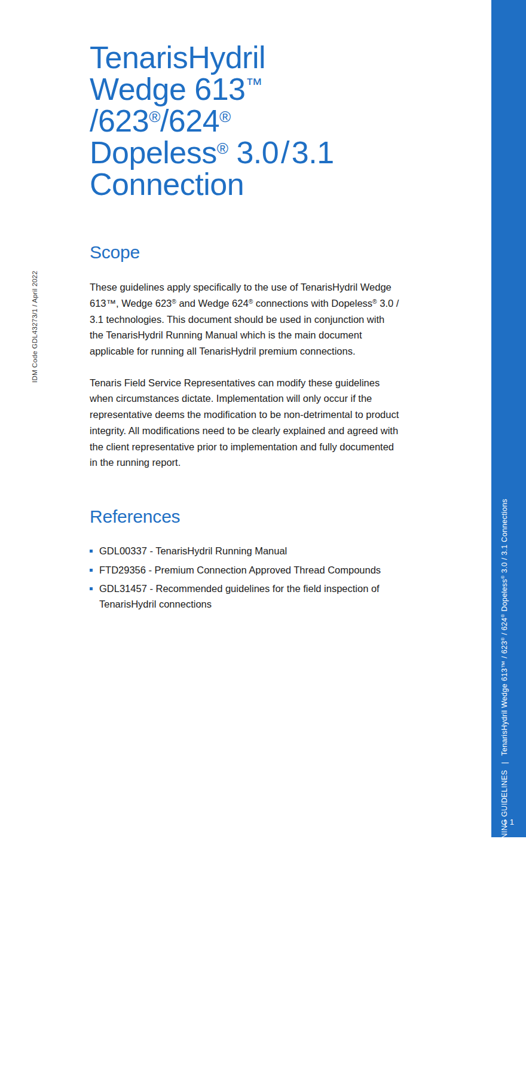IDM Code GDL43273/1 / April 2022
TenarisHydril
Wedge 613™
/623®/624®
Dopeless® 3.0 / 3.1
Connection
Scope
These guidelines apply specifically to the use of TenarisHydril Wedge 613™, Wedge 623® and Wedge 624® connections with Dopeless® 3.0 / 3.1 technologies. This document should be used in conjunction with the TenarisHydril Running Manual which is the main document applicable for running all TenarisHydril premium connections.
Tenaris Field Service Representatives can modify these guidelines when circumstances dictate. Implementation will only occur if the representative deems the modification to be non-detrimental to product integrity. All modifications need to be clearly explained and agreed with the client representative prior to implementation and fully documented in the running report.
References
GDL00337 - TenarisHydril Running Manual
FTD29356 - Premium Connection Approved Thread Compounds
GDL31457 - Recommended guidelines for the field inspection of TenarisHydril connections
TenarisHydril| RUNNING MANUAL| CONNECTION SPECIFIC RUNNING GUIDELINES| TenarisHydril Wedge 613™ / 623® / 624® Dopeless® 3.0 / 3.1 Connections
|1